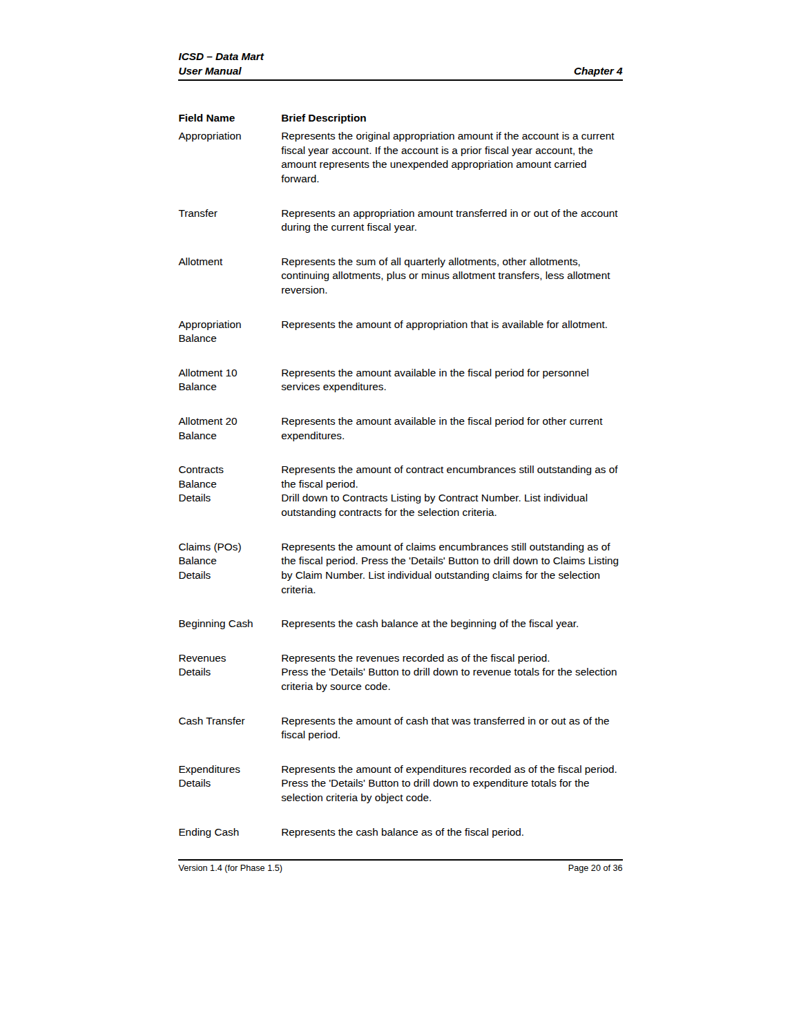ICSD – Data Mart
User Manual
Chapter 4
| Field Name | Brief Description |
| --- | --- |
| Appropriation | Represents the original appropriation amount if the account is a current fiscal year account. If the account is a prior fiscal year account, the amount represents the unexpended appropriation amount carried forward. |
| Transfer | Represents an appropriation amount transferred in or out of the account during the current fiscal year. |
| Allotment | Represents the sum of all quarterly allotments, other allotments, continuing allotments, plus or minus allotment transfers, less allotment reversion. |
| Appropriation Balance | Represents the amount of appropriation that is available for allotment. |
| Allotment 10 Balance | Represents the amount available in the fiscal period for personnel services expenditures. |
| Allotment 20 Balance | Represents the amount available in the fiscal period for other current expenditures. |
| Contracts Balance Details | Represents the amount of contract encumbrances still outstanding as of the fiscal period. Drill down to Contracts Listing by Contract Number. List individual outstanding contracts for the selection criteria. |
| Claims (POs) Balance Details | Represents the amount of claims encumbrances still outstanding as of the fiscal period. Press the 'Details' Button to drill down to Claims Listing by Claim Number. List individual outstanding claims for the selection criteria. |
| Beginning Cash | Represents the cash balance at the beginning of the fiscal year. |
| Revenues Details | Represents the revenues recorded as of the fiscal period. Press the 'Details' Button to drill down to revenue totals for the selection criteria by source code. |
| Cash Transfer | Represents the amount of cash that was transferred in or out as of the fiscal period. |
| Expenditures Details | Represents the amount of expenditures recorded as of the fiscal period. Press the 'Details' Button to drill down to expenditure totals for the selection criteria by object code. |
| Ending Cash | Represents the cash balance as of the fiscal period. |
Version 1.4 (for Phase 1.5)
Page 20 of 36